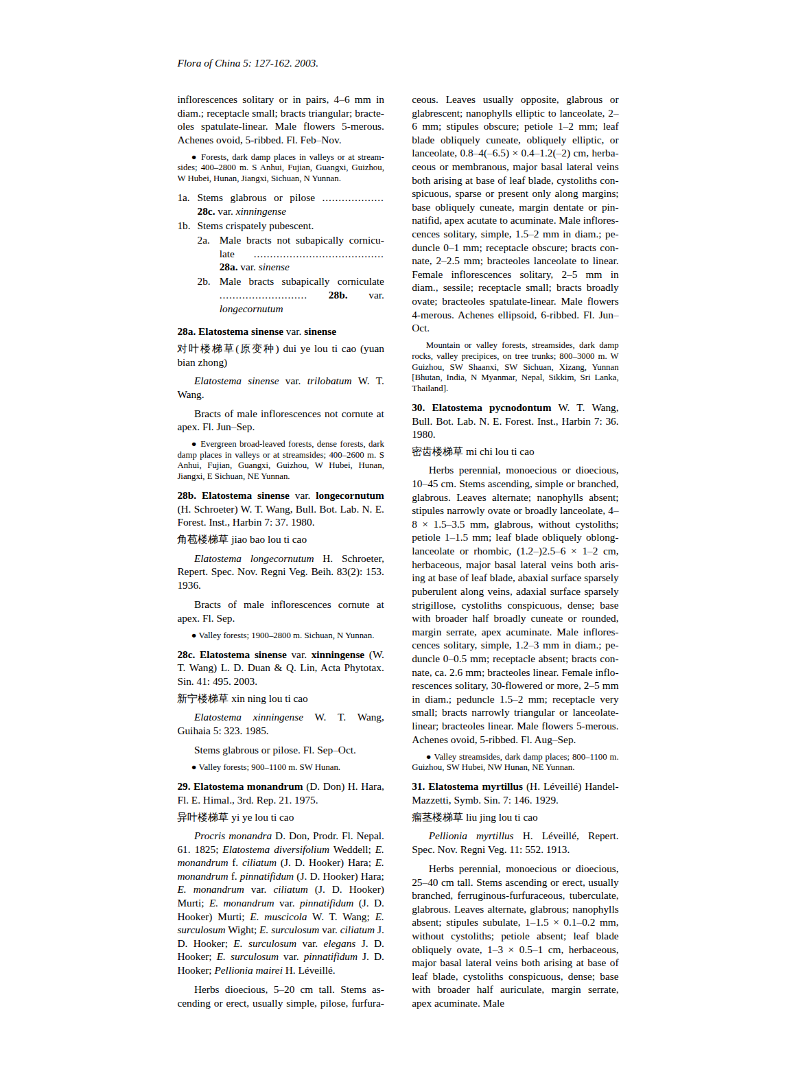Flora of China 5: 127-162. 2003.
inflorescences solitary or in pairs, 4–6 mm in diam.; receptacle small; bracts triangular; bracteoles spatulate-linear. Male flowers 5-merous. Achenes ovoid, 5-ribbed. Fl. Feb–Nov.
● Forests, dark damp places in valleys or at streamsides; 400–2800 m. S Anhui, Fujian, Guangxi, Guizhou, W Hubei, Hunan, Jiangxi, Sichuan, N Yunnan.
1a.
Stems glabrous or pilose ................... 28c. var. xinningense
1b.
Stems crispately pubescent.
2a.
Male bracts not subapically corniculate ........................................ 28a. var. sinense
2b.
Male bracts subapically corniculate ........................... 28b. var. longecornutum
28a. Elatostema sinense var. sinense
对叶楼梯草(原变种) dui ye lou ti cao (yuan bian zhong)
Elatostema sinense var. trilobatum W. T. Wang.
Bracts of male inflorescences not cornute at apex. Fl. Jun–Sep.
● Evergreen broad-leaved forests, dense forests, dark damp places in valleys or at streamsides; 400–2600 m. S Anhui, Fujian, Guangxi, Guizhou, W Hubei, Hunan, Jiangxi, E Sichuan, NE Yunnan.
28b. Elatostema sinense var. longecornutum (H. Schroeter) W. T. Wang, Bull. Bot. Lab. N. E. Forest. Inst., Harbin 7: 37. 1980.
角苞楼梯草 jiao bao lou ti cao
Elatostema longecornutum H. Schroeter, Repert. Spec. Nov. Regni Veg. Beih. 83(2): 153. 1936.
Bracts of male inflorescences cornute at apex. Fl. Sep.
● Valley forests; 1900–2800 m. Sichuan, N Yunnan.
28c. Elatostema sinense var. xinningense (W. T. Wang) L. D. Duan & Q. Lin, Acta Phytotax. Sin. 41: 495. 2003.
新宁楼梯草 xin ning lou ti cao
Elatostema xinningense W. T. Wang, Guihaia 5: 323. 1985.
Stems glabrous or pilose. Fl. Sep–Oct.
● Valley forests; 900–1100 m. SW Hunan.
29. Elatostema monandrum (D. Don) H. Hara, Fl. E. Himal., 3rd. Rep. 21. 1975.
异叶楼梯草 yi ye lou ti cao
Procris monandra D. Don, Prodr. Fl. Nepal. 61. 1825; Elatostema diversifolium Weddell; E. monandrum f. ciliatum (J. D. Hooker) Hara; E. monandrum f. pinnatifidum (J. D. Hooker) Hara; E. monandrum var. ciliatum (J. D. Hooker) Murti; E. monandrum var. pinnatifidum (J. D. Hooker) Murti; E. muscicola W. T. Wang; E. surculosum Wight; E. surculosum var. ciliatum J. D. Hooker; E. surculosum var. elegans J. D. Hooker; E. surculosum var. pinnatifidum J. D. Hooker; Pellionia mairei H. Léveillé.
Herbs dioecious, 5–20 cm tall. Stems ascending or erect, usually simple, pilose, furfuraceous. Leaves usually opposite, glabrous or glabrescent; nanophylls elliptic to lanceolate, 2–6 mm; stipules obscure; petiole 1–2 mm; leaf blade obliquely cuneate, obliquely elliptic, or lanceolate, 0.8–4(–6.5) × 0.4–1.2(–2) cm, herbaceous or membranous, major basal lateral veins both arising at base of leaf blade, cystoliths conspicuous, sparse or present only along margins; base obliquely cuneate, margin dentate or pinnatifid, apex acutate to acuminate. Male inflorescences solitary, simple, 1.5–2 mm in diam.; peduncle 0–1 mm; receptacle obscure; bracts connate, 2–2.5 mm; bracteoles lanceolate to linear. Female inflorescences solitary, 2–5 mm in diam., sessile; receptacle small; bracts broadly ovate; bracteoles spatulate-linear. Male flowers 4-merous. Achenes ellipsoid, 6-ribbed. Fl. Jun–Oct.
Mountain or valley forests, streamsides, dark damp rocks, valley precipices, on tree trunks; 800–3000 m. W Guizhou, SW Shaanxi, SW Sichuan, Xizang, Yunnan [Bhutan, India, N Myanmar, Nepal, Sikkim, Sri Lanka, Thailand].
30. Elatostema pycnodontum W. T. Wang, Bull. Bot. Lab. N. E. Forest. Inst., Harbin 7: 36. 1980.
密齿楼梯草 mi chi lou ti cao
Herbs perennial, monoecious or dioecious, 10–45 cm. Stems ascending, simple or branched, glabrous. Leaves alternate; nanophylls absent; stipules narrowly ovate or broadly lanceolate, 4–8 × 1.5–3.5 mm, glabrous, without cystoliths; petiole 1–1.5 mm; leaf blade obliquely oblong-lanceolate or rhombic, (1.2–)2.5–6 × 1–2 cm, herbaceous, major basal lateral veins both arising at base of leaf blade, abaxial surface sparsely puberulent along veins, adaxial surface sparsely strigillose, cystoliths conspicuous, dense; base with broader half broadly cuneate or rounded, margin serrate, apex acuminate. Male inflorescences solitary, simple, 1.2–3 mm in diam.; peduncle 0–0.5 mm; receptacle absent; bracts connate, ca. 2.6 mm; bracteoles linear. Female inflorescences solitary, 30-flowered or more, 2–5 mm in diam.; peduncle 1.5–2 mm; receptacle very small; bracts narrowly triangular or lanceolate-linear; bracteoles linear. Male flowers 5-merous. Achenes ovoid, 5-ribbed. Fl. Aug–Sep.
● Valley streamsides, dark damp places; 800–1100 m. Guizhou, SW Hubei, NW Hunan, NE Yunnan.
31. Elatostema myrtillus (H. Léveillé) Handel-Mazzetti, Symb. Sin. 7: 146. 1929.
瘤茎楼梯草 liu jing lou ti cao
Pellionia myrtillus H. Léveillé, Repert. Spec. Nov. Regni Veg. 11: 552. 1913.
Herbs perennial, monoecious or dioecious, 25–40 cm tall. Stems ascending or erect, usually branched, ferruginous-furfuraceous, tuberculate, glabrous. Leaves alternate, glabrous; nanophylls absent; stipules subulate, 1–1.5 × 0.1–0.2 mm, without cystoliths; petiole absent; leaf blade obliquely ovate, 1–3 × 0.5–1 cm, herbaceous, major basal lateral veins both arising at base of leaf blade, cystoliths conspicuous, dense; base with broader half auriculate, margin serrate, apex acuminate. Male